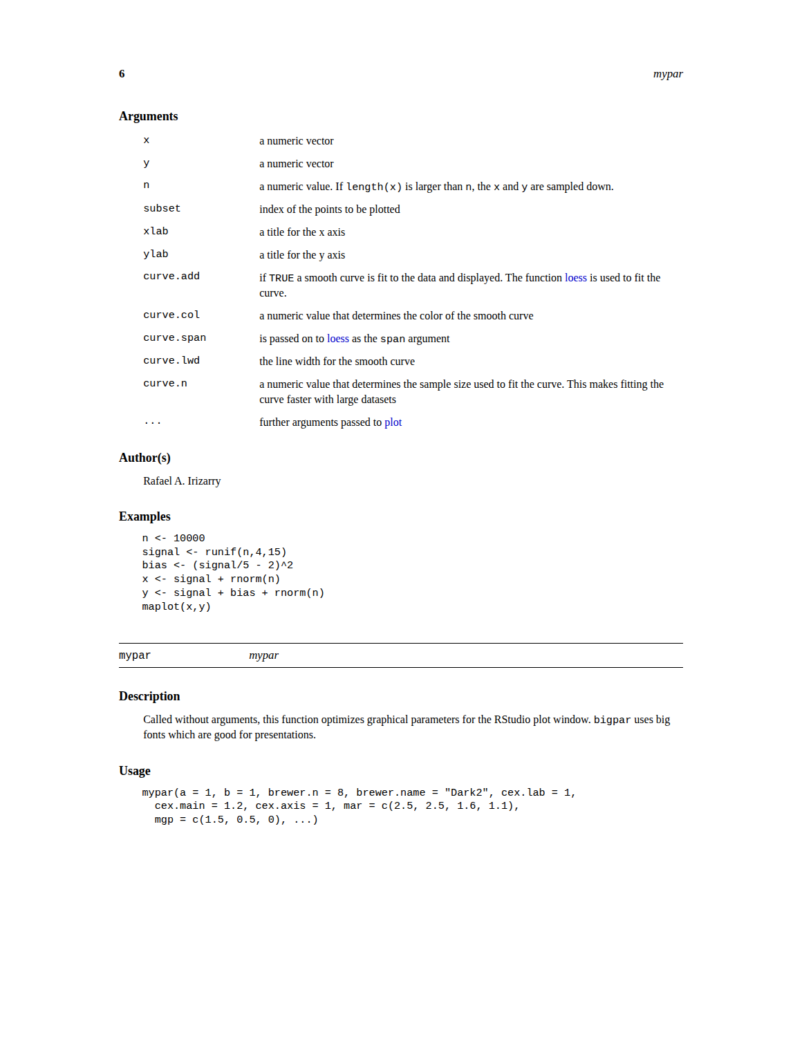6 mypar
Arguments
x
a numeric vector
y
a numeric vector
n
a numeric value. If length(x) is larger than n, the x and y are sampled down.
subset
index of the points to be plotted
xlab
a title for the x axis
ylab
a title for the y axis
curve.add
if TRUE a smooth curve is fit to the data and displayed. The function loess is used to fit the curve.
curve.col
a numeric value that determines the color of the smooth curve
curve.span
is passed on to loess as the span argument
curve.lwd
the line width for the smooth curve
curve.n
a numeric value that determines the sample size used to fit the curve. This makes fitting the curve faster with large datasets
...
further arguments passed to plot
Author(s)
Rafael A. Irizarry
Examples
n <- 10000
signal <- runif(n,4,15)
bias <- (signal/5 - 2)^2
x <- signal + rnorm(n)
y <- signal + bias + rnorm(n)
maplot(x,y)
mypar mypar
Description
Called without arguments, this function optimizes graphical parameters for the RStudio plot window. bigpar uses big fonts which are good for presentations.
Usage
mypar(a = 1, b = 1, brewer.n = 8, brewer.name = "Dark2", cex.lab = 1,
  cex.main = 1.2, cex.axis = 1, mar = c(2.5, 2.5, 1.6, 1.1),
  mgp = c(1.5, 0.5, 0), ...)